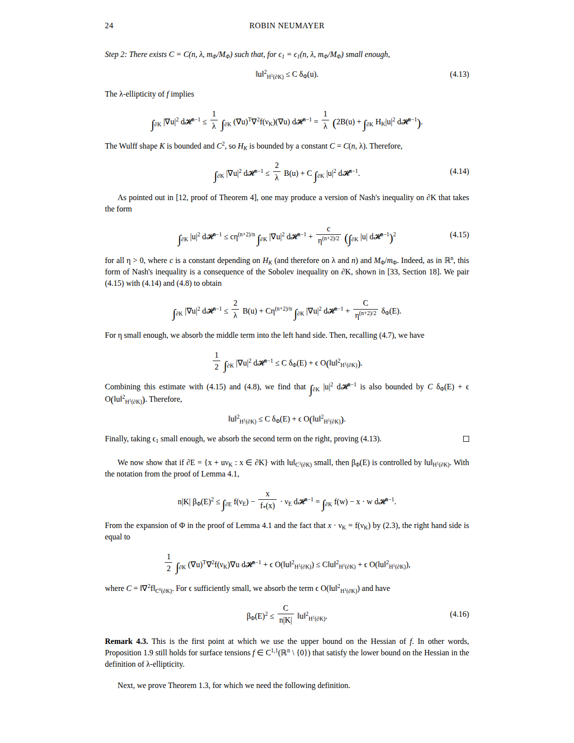24 ROBIN NEUMAYER 24
Step 2: There exists C = C(n, λ, mΦ/MΦ) such that, for ϵ1 = ϵ1(n, λ, mΦ/MΦ) small enough,
‖u‖2H1(∂K) ≤ C δΦ(u). (4.13)
The λ-ellipticity of f implies
∫∂K |∇u|2 d𝓗n−1 ≤ 1 λ ∫∂K (∇u)T∇2f(νK)(∇u) d𝓗n−1 = 1 λ (2B(u) + ∫∂K HK|u|2 d𝓗n−1).
The Wulff shape K is bounded and C2, so HK is bounded by a constant C = C(n, λ). Therefore,
∫∂K |∇u|2 d𝓗n−1 ≤ 2 λ B(u) + C ∫∂K |u|2 d𝓗n−1. (4.14)
As pointed out in [12, proof of Theorem 4], one may produce a version of Nash's inequality on ∂K that takes the form
∫∂K |u|2 d𝓗n−1 ≤ cη(n+2)/n ∫∂K |∇u|2 d𝓗n−1 + cη(n+2)/2 (∫∂K |u| d𝓗n−1)2 (4.15)
for all η > 0, where c is a constant depending on HK (and therefore on λ and n) and MΦ/mΦ. Indeed, as in ℝn, this form of Nash's inequality is a consequence of the Sobolev inequality on ∂K, shown in [33, Section 18]. We pair (4.15) with (4.14) and (4.8) to obtain
∫∂K |∇u|2 d𝓗n−1 ≤ 2 λ B(u) + Cη(n+2)/n ∫∂K |∇u|2 d𝓗n−1 + Cη(n+2)/2 δΦ(E).
For η small enough, we absorb the middle term into the left hand side. Then, recalling (4.7), we have
12 ∫∂K |∇u|2 d𝓗n−1 ≤ C δΦ(E) + ϵ O(‖u‖2H1(∂K)).
Combining this estimate with (4.15) and (4.8), we find that ∫∂K |u|2 d𝓗n−1 is also bounded by C δΦ(E) + ϵ O(‖u‖2H1(∂K)). Therefore,
‖u‖2H1(∂K) ≤ C δΦ(E) + ϵ O(‖u‖2H1(∂K)).
Finally, taking ϵ1 small enough, we absorb the second term on the right, proving (4.13).
We now show that if ∂E = {x + uνK : x ∈ ∂K} with ‖u‖C1(∂K) small, then βΦ(E) is controlled by ‖u‖H1(∂K). With the notation from the proof of Lemma 4.1,
n|K| βΦ(E)2 ≤ ∫∂E f(νE) − xf*(x) · νE d𝓗n−1 = ∫∂K f(w) − x · w d𝓗n−1.
From the expansion of Φ in the proof of Lemma 4.1 and the fact that x · νK = f(νK) by (2.3), the right hand side is equal to
12 ∫∂K (∇u)T∇2f(νK)∇u d𝓗n−1 + ϵ O(‖u‖2H1(∂K)) ≤ C‖u‖2H1(∂K) + ϵ O(‖u‖2H1(∂K)),
where C = ‖∇2f‖C0(∂K). For ϵ sufficiently small, we absorb the term ϵ O(‖u‖2H1(∂K)) and have
βΦ(E)2 ≤ Cn|K| ‖u‖2H1(∂K). (4.16)
Remark 4.3. This is the first point at which we use the upper bound on the Hessian of f. In other words, Proposition 1.9 still holds for surface tensions f ∈ C1,1(ℝn \ {0}) that satisfy the lower bound on the Hessian in the definition of λ-ellipticity.
Next, we prove Theorem 1.3, for which we need the following definition.